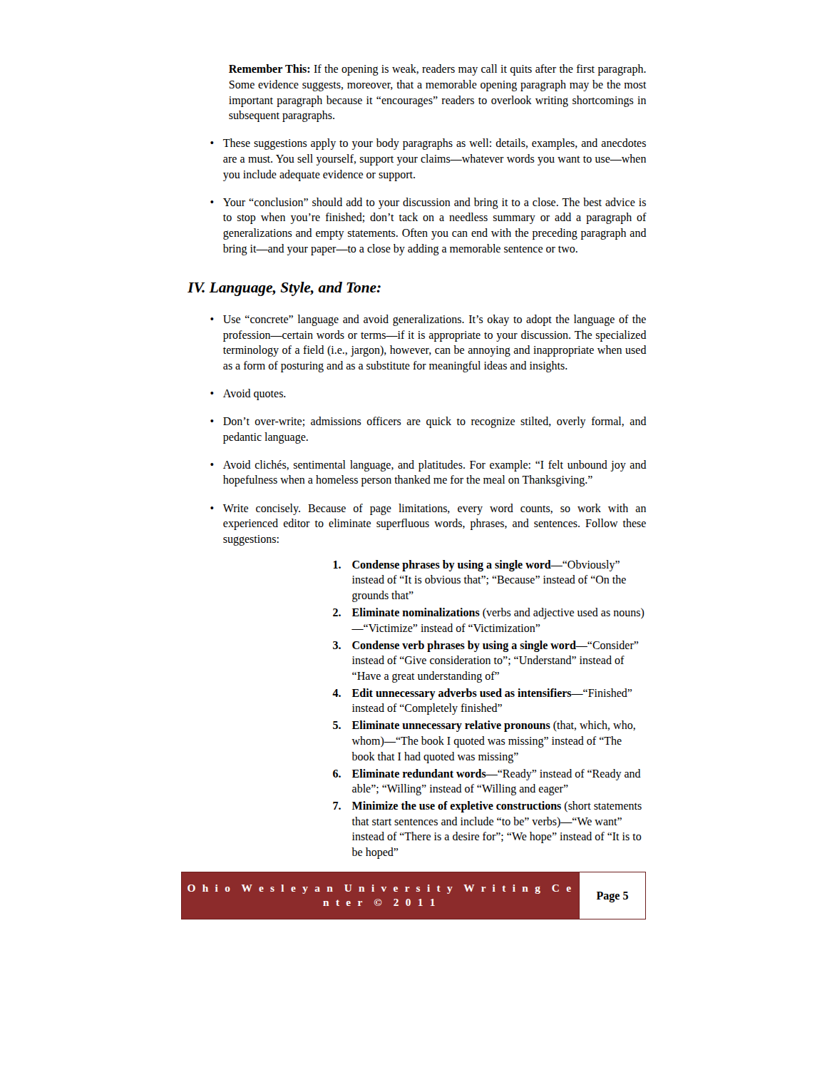Remember This: If the opening is weak, readers may call it quits after the first paragraph. Some evidence suggests, moreover, that a memorable opening paragraph may be the most important paragraph because it “encourages” readers to overlook writing shortcomings in subsequent paragraphs.
These suggestions apply to your body paragraphs as well: details, examples, and anecdotes are a must. You sell yourself, support your claims—whatever words you want to use—when you include adequate evidence or support.
Your “conclusion” should add to your discussion and bring it to a close. The best advice is to stop when you’re finished; don’t tack on a needless summary or add a paragraph of generalizations and empty statements. Often you can end with the preceding paragraph and bring it—and your paper—to a close by adding a memorable sentence or two.
IV. Language, Style, and Tone:
Use “concrete” language and avoid generalizations. It’s okay to adopt the language of the profession—certain words or terms—if it is appropriate to your discussion. The specialized terminology of a field (i.e., jargon), however, can be annoying and inappropriate when used as a form of posturing and as a substitute for meaningful ideas and insights.
Avoid quotes.
Don’t over-write; admissions officers are quick to recognize stilted, overly formal, and pedantic language.
Avoid clichés, sentimental language, and platitudes. For example: “I felt unbound joy and hopefulness when a homeless person thanked me for the meal on Thanksgiving.”
Write concisely. Because of page limitations, every word counts, so work with an experienced editor to eliminate superfluous words, phrases, and sentences. Follow these suggestions:
Condense phrases by using a single word—“Obviously” instead of “It is obvious that”; “Because” instead of “On the grounds that”
Eliminate nominalizations (verbs and adjective used as nouns)—“Victimize” instead of “Victimization”
Condense verb phrases by using a single word—“Consider” instead of “Give consideration to”; “Understand” instead of “Have a great understanding of”
Edit unnecessary adverbs used as intensifiers—“Finished” instead of “Completely finished”
Eliminate unnecessary relative pronouns (that, which, who, whom)—“The book I quoted was missing” instead of “The book that I had quoted was missing”
Eliminate redundant words—“Ready” instead of “Ready and able”; “Willing” instead of “Willing and eager”
Minimize the use of expletive constructions (short statements that start sentences and include “to be” verbs)—“We want” instead of “There is a desire for”; “We hope” instead of “It is to be hoped”
Whenever possible, use the active voice—for example, “The attorney won the court case”, not “The court case was won by the attorney.”
O h i o W e s l e y a n U n i v e r s i t y W r i t i n g C e n t e r © 2 0 1 1
Page 5